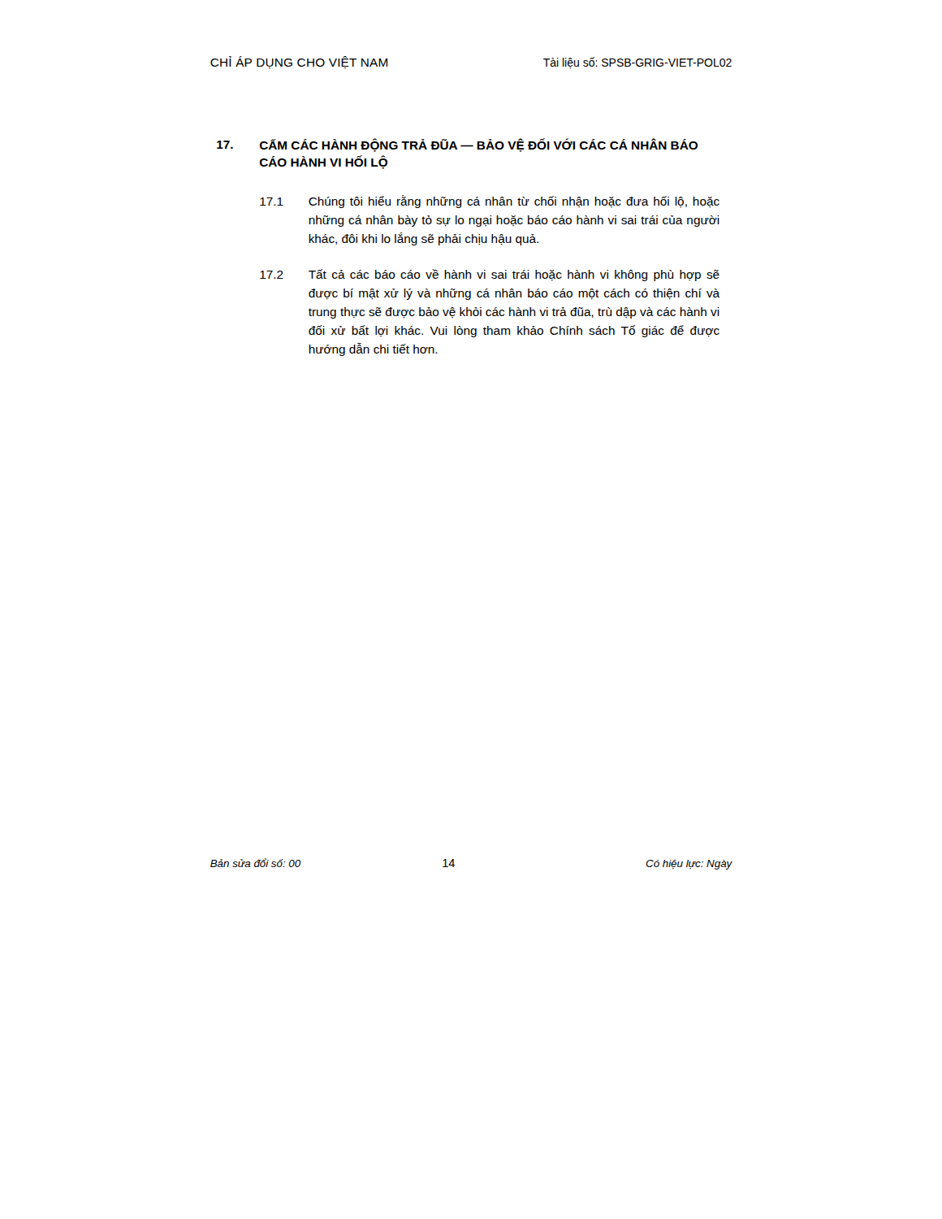CHỈ ÁP DỤNG CHO VIỆT NAM
Tài liệu số: SPSB-GRIG-VIET-POL02
17.
CẤM CÁC HÀNH ĐỘNG TRẢ ĐŨA — BẢO VỆ ĐỐI VỚI CÁC CÁ NHÂN BÁO CÁO HÀNH VI HỐI LỘ
17.1
Chúng tôi hiểu rằng những cá nhân từ chối nhận hoặc đưa hối lộ, hoặc những cá nhân bày tỏ sự lo ngại hoặc báo cáo hành vi sai trái của người khác, đôi khi lo lắng sẽ phải chịu hậu quả.
17.2
Tất cả các báo cáo về hành vi sai trái hoặc hành vi không phù hợp sẽ được bí mật xử lý và những cá nhân báo cáo một cách có thiện chí và trung thực sẽ được bảo vệ khỏi các hành vi trả đũa, trù dập và các hành vi đối xử bất lợi khác. Vui lòng tham khảo Chính sách Tố giác để được hướng dẫn chi tiết hơn.
Bản sửa đổi số: 00
14
Có hiệu lực: Ngày